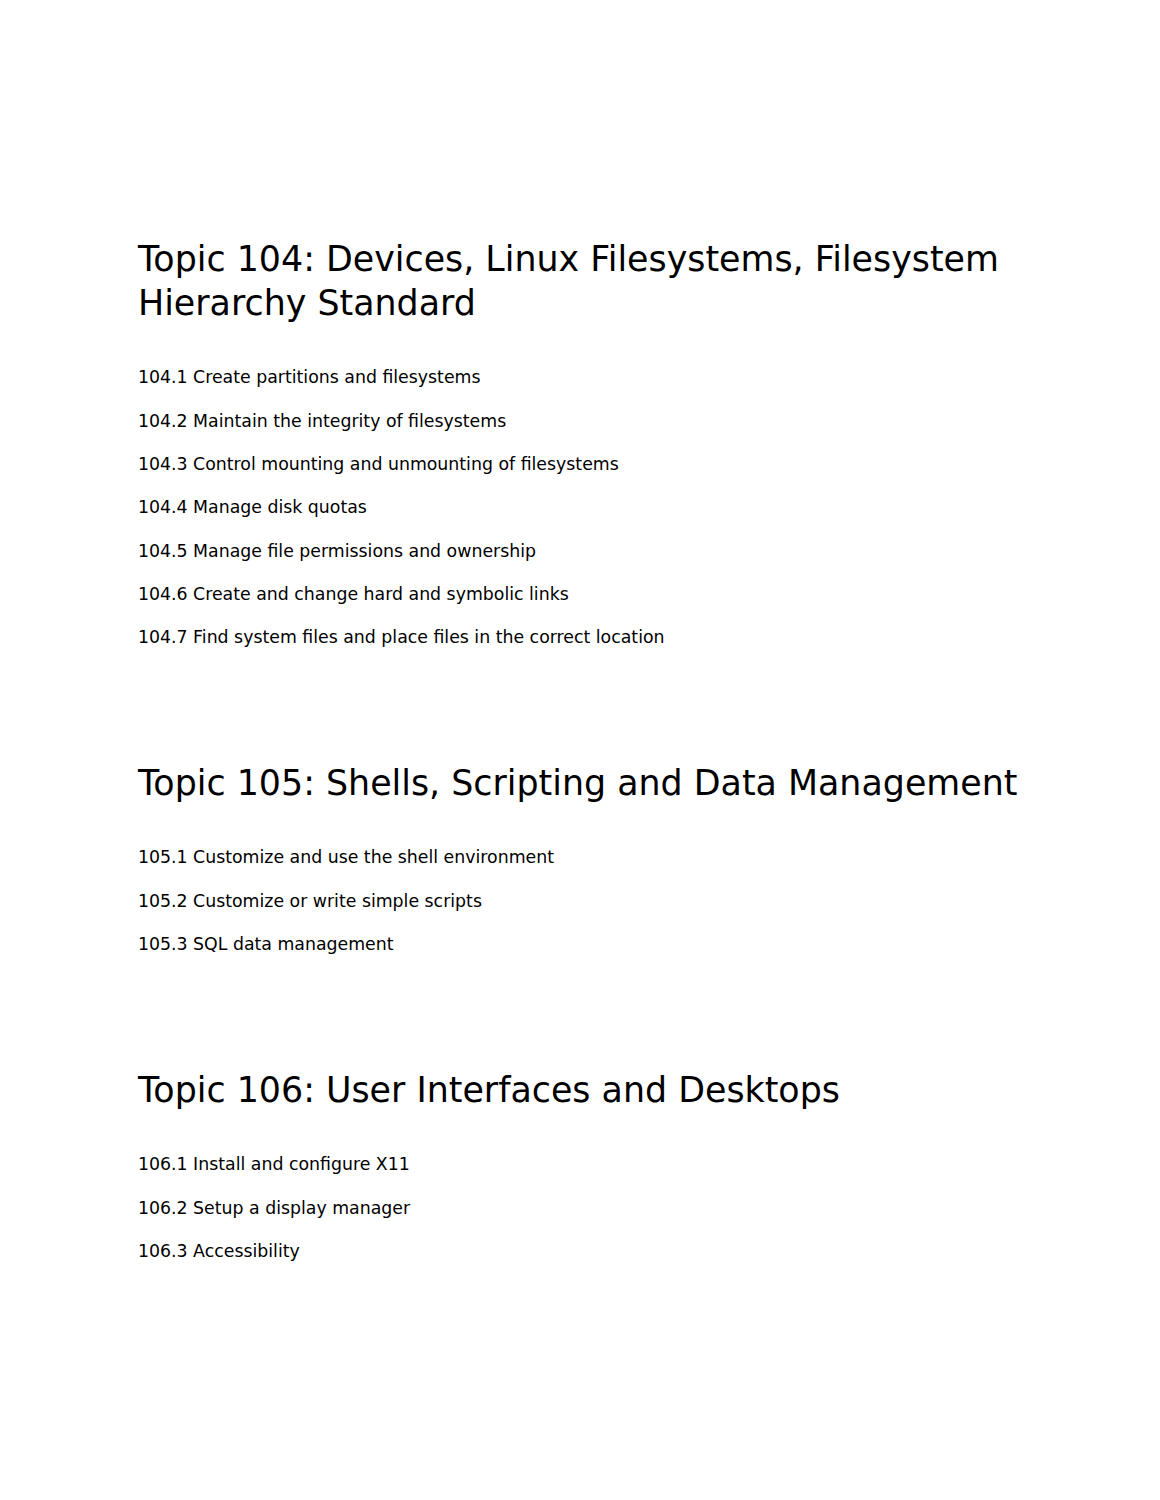Topic 104: Devices, Linux Filesystems, Filesystem Hierarchy Standard
104.1 Create partitions and filesystems
104.2 Maintain the integrity of filesystems
104.3 Control mounting and unmounting of filesystems
104.4 Manage disk quotas
104.5 Manage file permissions and ownership
104.6 Create and change hard and symbolic links
104.7 Find system files and place files in the correct location
Topic 105: Shells, Scripting and Data Management
105.1 Customize and use the shell environment
105.2 Customize or write simple scripts
105.3 SQL data management
Topic 106: User Interfaces and Desktops
106.1 Install and configure X11
106.2 Setup a display manager
106.3 Accessibility